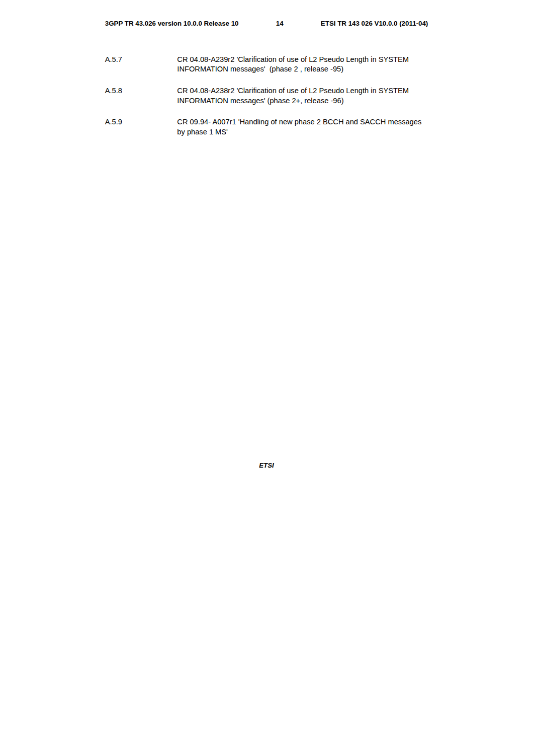3GPP TR 43.026 version 10.0.0 Release 10
14
ETSI TR 143 026 V10.0.0 (2011-04)
A.5.7
CR 04.08-A239r2 'Clarification of use of L2 Pseudo Length in SYSTEM INFORMATION messages' (phase 2 , release -95)
A.5.8
CR 04.08-A238r2 'Clarification of use of L2 Pseudo Length in SYSTEM INFORMATION messages' (phase 2+, release -96)
A.5.9
CR 09.94- A007r1 'Handling of new phase 2 BCCH and SACCH messages by phase 1 MS'
ETSI